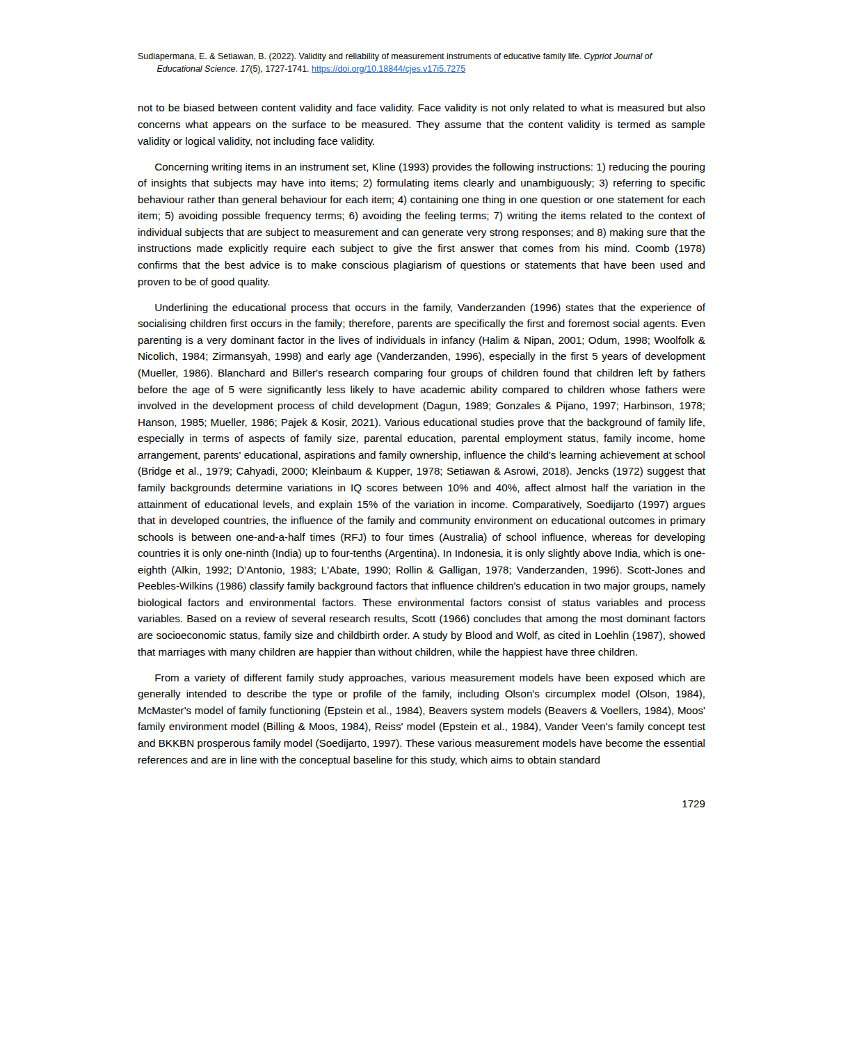Sudiapermana, E. & Setiawan, B. (2022). Validity and reliability of measurement instruments of educative family life. Cypriot Journal of Educational Science. 17(5), 1727-1741. https://doi.org/10.18844/cjes.v17i5.7275
not to be biased between content validity and face validity. Face validity is not only related to what is measured but also concerns what appears on the surface to be measured. They assume that the content validity is termed as sample validity or logical validity, not including face validity.
Concerning writing items in an instrument set, Kline (1993) provides the following instructions: 1) reducing the pouring of insights that subjects may have into items; 2) formulating items clearly and unambiguously; 3) referring to specific behaviour rather than general behaviour for each item; 4) containing one thing in one question or one statement for each item; 5) avoiding possible frequency terms; 6) avoiding the feeling terms; 7) writing the items related to the context of individual subjects that are subject to measurement and can generate very strong responses; and 8) making sure that the instructions made explicitly require each subject to give the first answer that comes from his mind. Coomb (1978) confirms that the best advice is to make conscious plagiarism of questions or statements that have been used and proven to be of good quality.
Underlining the educational process that occurs in the family, Vanderzanden (1996) states that the experience of socialising children first occurs in the family; therefore, parents are specifically the first and foremost social agents. Even parenting is a very dominant factor in the lives of individuals in infancy (Halim & Nipan, 2001; Odum, 1998; Woolfolk & Nicolich, 1984; Zirmansyah, 1998) and early age (Vanderzanden, 1996), especially in the first 5 years of development (Mueller, 1986). Blanchard and Biller's research comparing four groups of children found that children left by fathers before the age of 5 were significantly less likely to have academic ability compared to children whose fathers were involved in the development process of child development (Dagun, 1989; Gonzales & Pijano, 1997; Harbinson, 1978; Hanson, 1985; Mueller, 1986; Pajek & Kosir, 2021). Various educational studies prove that the background of family life, especially in terms of aspects of family size, parental education, parental employment status, family income, home arrangement, parents' educational, aspirations and family ownership, influence the child's learning achievement at school (Bridge et al., 1979; Cahyadi, 2000; Kleinbaum & Kupper, 1978; Setiawan & Asrowi, 2018). Jencks (1972) suggest that family backgrounds determine variations in IQ scores between 10% and 40%, affect almost half the variation in the attainment of educational levels, and explain 15% of the variation in income. Comparatively, Soedijarto (1997) argues that in developed countries, the influence of the family and community environment on educational outcomes in primary schools is between one-and-a-half times (RFJ) to four times (Australia) of school influence, whereas for developing countries it is only one-ninth (India) up to four-tenths (Argentina). In Indonesia, it is only slightly above India, which is one-eighth (Alkin, 1992; D'Antonio, 1983; L'Abate, 1990; Rollin & Galligan, 1978; Vanderzanden, 1996). Scott-Jones and Peebles-Wilkins (1986) classify family background factors that influence children's education in two major groups, namely biological factors and environmental factors. These environmental factors consist of status variables and process variables. Based on a review of several research results, Scott (1966) concludes that among the most dominant factors are socioeconomic status, family size and childbirth order. A study by Blood and Wolf, as cited in Loehlin (1987), showed that marriages with many children are happier than without children, while the happiest have three children.
From a variety of different family study approaches, various measurement models have been exposed which are generally intended to describe the type or profile of the family, including Olson's circumplex model (Olson, 1984), McMaster's model of family functioning (Epstein et al., 1984), Beavers system models (Beavers & Voellers, 1984), Moos' family environment model (Billing & Moos, 1984), Reiss' model (Epstein et al., 1984), Vander Veen's family concept test and BKKBN prosperous family model (Soedijarto, 1997). These various measurement models have become the essential references and are in line with the conceptual baseline for this study, which aims to obtain standard
1729